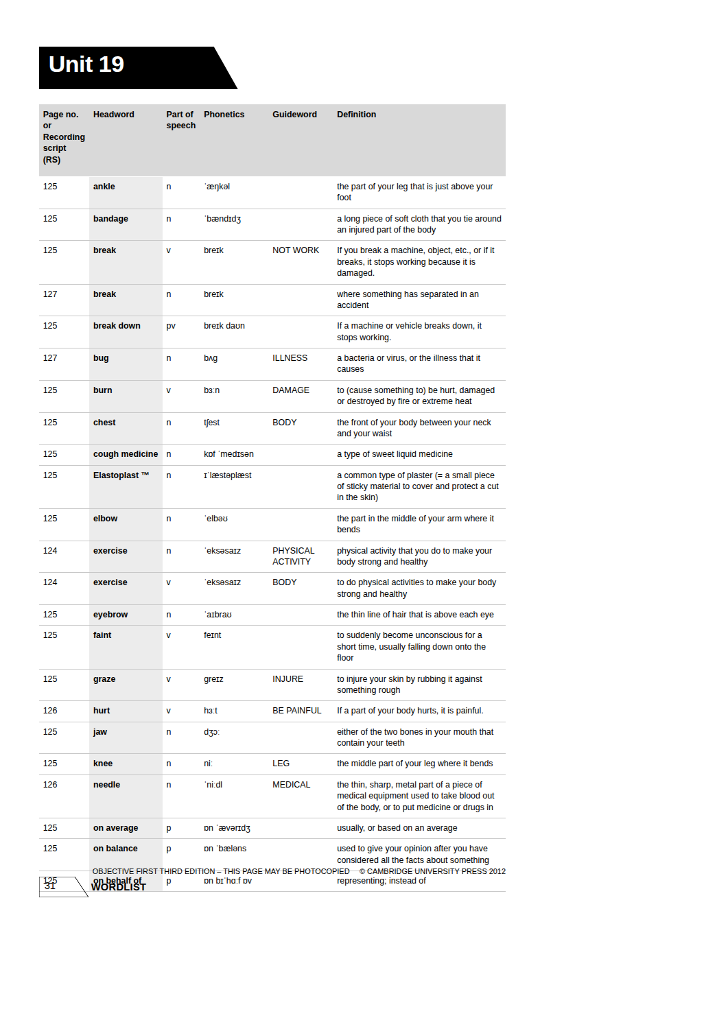Unit 19
| Page no. or Recording script (RS) | Headword | Part of speech | Phonetics | Guideword | Definition |
| --- | --- | --- | --- | --- | --- |
| 125 | ankle | n | ˈæŋkəl | | the part of your leg that is just above your foot |
| 125 | bandage | n | ˈbændɪdʒ | | a long piece of soft cloth that you tie around an injured part of the body |
| 125 | break | v | breɪk | NOT WORK | If you break a machine, object, etc., or if it breaks, it stops working because it is damaged. |
| 127 | break | n | breɪk | | where something has separated in an accident |
| 125 | break down | pv | breɪk daʊn | | If a machine or vehicle breaks down, it stops working. |
| 127 | bug | n | bʌg | ILLNESS | a bacteria or virus, or the illness that it causes |
| 125 | burn | v | bɜːn | DAMAGE | to (cause something to) be hurt, damaged or destroyed by fire or extreme heat |
| 125 | chest | n | tʃest | BODY | the front of your body between your neck and your waist |
| 125 | cough medicine | n | kɒf ˈmedɪsən | | a type of sweet liquid medicine |
| 125 | Elastoplast ™ | n | ɪˈlæstəplæst | | a common type of plaster (= a small piece of sticky material to cover and protect a cut in the skin) |
| 125 | elbow | n | ˈelbəʊ | | the part in the middle of your arm where it bends |
| 124 | exercise | n | ˈeksəsaɪz | PHYSICAL ACTIVITY | physical activity that you do to make your body strong and healthy |
| 124 | exercise | v | ˈeksəsaɪz | BODY | to do physical activities to make your body strong and healthy |
| 125 | eyebrow | n | ˈaɪbraʊ | | the thin line of hair that is above each eye |
| 125 | faint | v | feɪnt | | to suddenly become unconscious for a short time, usually falling down onto the floor |
| 125 | graze | v | greɪz | INJURE | to injure your skin by rubbing it against something rough |
| 126 | hurt | v | hɜːt | BE PAINFUL | If a part of your body hurts, it is painful. |
| 125 | jaw | n | dʒɔː | | either of the two bones in your mouth that contain your teeth |
| 125 | knee | n | niː | LEG | the middle part of your leg where it bends |
| 126 | needle | n | ˈniːdl | MEDICAL | the thin, sharp, metal part of a piece of medical equipment used to take blood out of the body, or to put medicine or drugs in |
| 125 | on average | p | ɒn ˈævərɪdʒ | | usually, or based on an average |
| 125 | on balance | p | ɒn ˈbæləns | | used to give your opinion after you have considered all the facts about something |
| 125 | on behalf of | p | ɒn bɪˈhɑːf ɒv | | representing; instead of |
OBJECTIVE FIRST THIRD EDITION – THIS PAGE MAY BE PHOTOCOPIED
© CAMBRIDGE UNIVERSITY PRESS 2012
31
WORDLIST